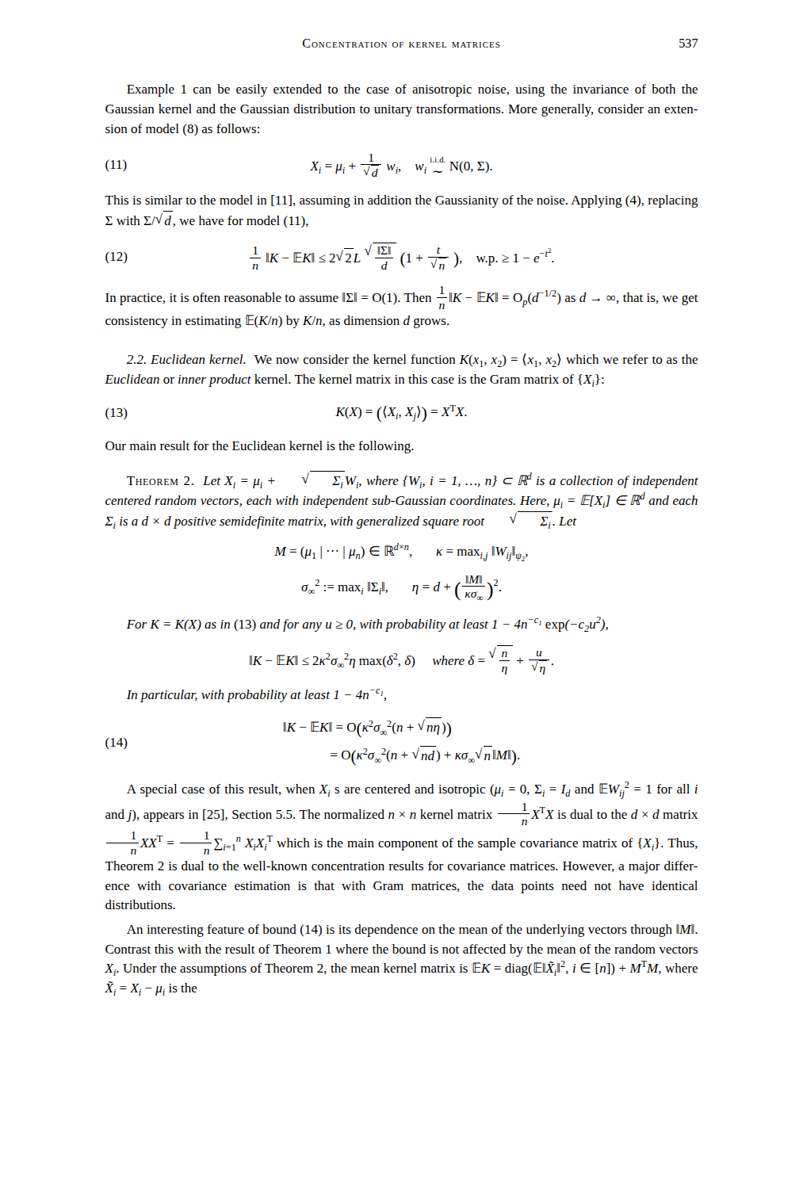Concentration of kernel matrices 537
Example 1 can be easily extended to the case of anisotropic noise, using the invariance of both the Gaussian kernel and the Gaussian distribution to unitary transformations. More generally, consider an extension of model (8) as follows:
(11) Xi = μi + 1 d wi, wi i.i.d.∼ N(0, Σ).
This is similar to the model in [11], assuming in addition the Gaussianity of the noise. Applying (4), replacing Σ with Σ/d, we have for model (11),
(12) 1 n ‖K − 𝔼K‖ ≤ 22 L ‖Σ‖d (1 + tn ), w.p. ≥ 1 − e−t2.
In practice, it is often reasonable to assume ‖Σ‖ = O(1). Then 1 n‖K − 𝔼K‖ = Op(d−1/2) as d → ∞, that is, we get consistency in estimating 𝔼(K/n) by K/n, as dimension d grows.
2.2. Euclidean kernel. We now consider the kernel function K(x1, x2) = ⟨x1, x2⟩ which we refer to as the Euclidean or inner product kernel. The kernel matrix in this case is the Gram matrix of {Xi}:
(13) K(X) = (⟨Xi, Xj⟩) = XTX.
Our main result for the Euclidean kernel is the following.
Theorem 2. Let Xi = μi + Σi Wi, where {Wi, i = 1, …, n} ⊂ ℝd is a collection of independent centered random vectors, each with independent sub-Gaussian coordinates. Here, μi = 𝔼[Xi] ∈ ℝd and each Σi is a d × d positive semidefinite matrix, with generalized square root Σi. Let
M = (μ1 | ··· | μn) ∈ ℝd×n, κ = maxi,j ‖Wij‖ψ2,
σ∞2 := maxi ‖Σi‖, η = d + (‖M‖κσ∞)2.
For K = K(X) as in (13) and for any u ≥ 0, with probability at least 1 − 4n−c1 exp(−c2u2),
‖K − 𝔼K‖ ≤ 2κ2σ∞2η max(δ2, δ) where δ = nη + uη.
In particular, with probability at least 1 − 4n−c1,
(14)
‖K − 𝔼K‖ = O(κ2σ∞2(n + nη))
= O(κ2σ∞2(n + nd) + κσ∞n‖M‖).
A special case of this result, when Xi s are centered and isotropic (μi = 0, Σi = Id and 𝔼Wij2 = 1 for all i and j), appears in [25], Section 5.5. The normalized n × n kernel matrix 1 n XTX is dual to the d × d matrix 1 n XXT = 1 n∑i=1n XiXiT which is the main component of the sample covariance matrix of {Xi}. Thus, Theorem 2 is dual to the well-known concentration results for covariance matrices. However, a major difference with covariance estimation is that with Gram matrices, the data points need not have identical distributions.
An interesting feature of bound (14) is its dependence on the mean of the underlying vectors through ‖M‖. Contrast this with the result of Theorem 1 where the bound is not affected by the mean of the random vectors Xi. Under the assumptions of Theorem 2, the mean kernel matrix is 𝔼K = diag(𝔼‖X̃i‖2, i ∈ [n]) + MTM, where X̃i = Xi − μi is the